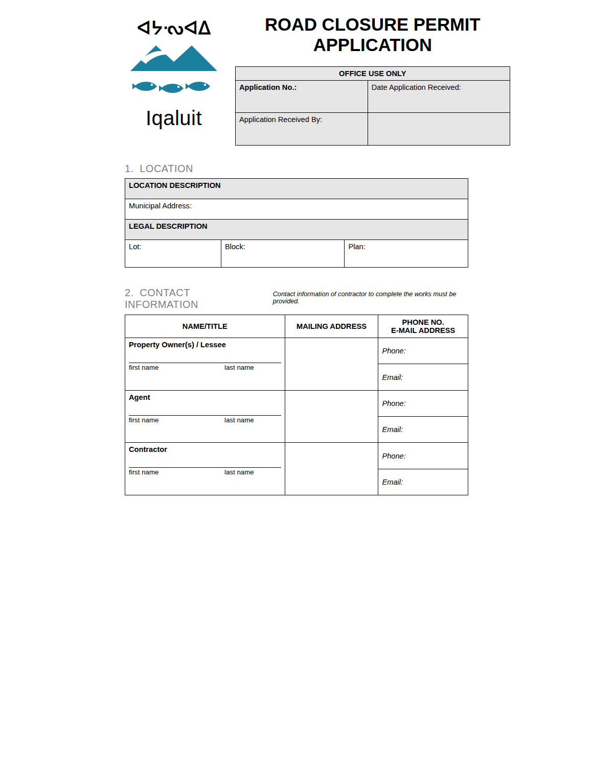ᐊᔭᔝᐊᐃ
Iqaluit
ROAD CLOSURE PERMIT
APPLICATION
| OFFICE USE ONLY |
| --- |
| Application No.: | Date Application Received: |
| Application Received By: | |
1. LOCATION
| LOCATION DESCRIPTION |
| Municipal Address: |
| LEGAL DESCRIPTION |
| Lot: | Block: | Plan: |
2. CONTACT INFORMATION
Contact information of contractor to complete the works must be provided.
| NAME/TITLE | MAILING ADDRESS | PHONE NO. E-MAIL ADDRESS |
| --- | --- | --- |
| Property Owner(s) / Lessee first name last name | | Phone: |
| Email: |
| Agent first name last name | | Phone: |
| Email: |
| Contractor first name last name | | Phone: |
| Email: |